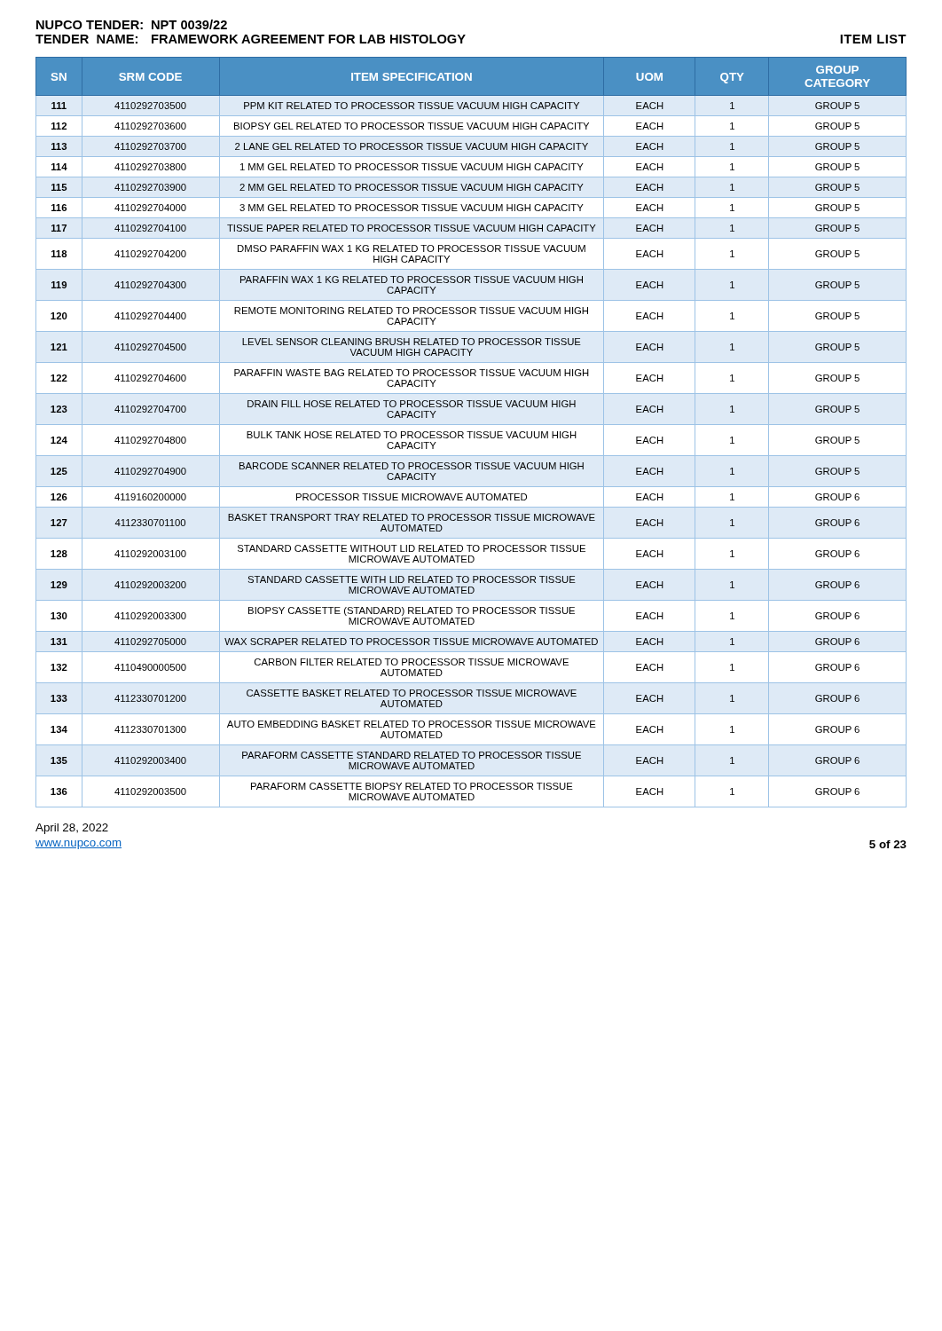nupco
NUPCO TENDER: NPT 0039/22
TENDER NAME: FRAMEWORK AGREEMENT FOR LAB HISTOLOGY ITEM LIST
| SN | SRM CODE | ITEM SPECIFICATION | UOM | QTY | GROUP CATEGORY |
| --- | --- | --- | --- | --- | --- |
| 111 | 4110292703500 | PPM KIT RELATED TO PROCESSOR TISSUE VACUUM HIGH CAPACITY | EACH | 1 | GROUP 5 |
| 112 | 4110292703600 | BIOPSY GEL RELATED TO PROCESSOR TISSUE VACUUM HIGH CAPACITY | EACH | 1 | GROUP 5 |
| 113 | 4110292703700 | 2 LANE GEL RELATED TO PROCESSOR TISSUE VACUUM HIGH CAPACITY | EACH | 1 | GROUP 5 |
| 114 | 4110292703800 | 1 MM GEL RELATED TO PROCESSOR TISSUE VACUUM HIGH CAPACITY | EACH | 1 | GROUP 5 |
| 115 | 4110292703900 | 2 MM GEL RELATED TO PROCESSOR TISSUE VACUUM HIGH CAPACITY | EACH | 1 | GROUP 5 |
| 116 | 4110292704000 | 3 MM GEL RELATED TO PROCESSOR TISSUE VACUUM HIGH CAPACITY | EACH | 1 | GROUP 5 |
| 117 | 4110292704100 | TISSUE PAPER RELATED TO PROCESSOR TISSUE VACUUM HIGH CAPACITY | EACH | 1 | GROUP 5 |
| 118 | 4110292704200 | DMSO PARAFFIN WAX 1 KG RELATED TO PROCESSOR TISSUE VACUUM HIGH CAPACITY | EACH | 1 | GROUP 5 |
| 119 | 4110292704300 | PARAFFIN WAX 1 KG RELATED TO PROCESSOR TISSUE VACUUM HIGH CAPACITY | EACH | 1 | GROUP 5 |
| 120 | 4110292704400 | REMOTE MONITORING RELATED TO PROCESSOR TISSUE VACUUM HIGH CAPACITY | EACH | 1 | GROUP 5 |
| 121 | 4110292704500 | LEVEL SENSOR CLEANING BRUSH RELATED TO PROCESSOR TISSUE VACUUM HIGH CAPACITY | EACH | 1 | GROUP 5 |
| 122 | 4110292704600 | PARAFFIN WASTE BAG RELATED TO PROCESSOR TISSUE VACUUM HIGH CAPACITY | EACH | 1 | GROUP 5 |
| 123 | 4110292704700 | DRAIN FILL HOSE RELATED TO PROCESSOR TISSUE VACUUM HIGH CAPACITY | EACH | 1 | GROUP 5 |
| 124 | 4110292704800 | BULK TANK HOSE RELATED TO PROCESSOR TISSUE VACUUM HIGH CAPACITY | EACH | 1 | GROUP 5 |
| 125 | 4110292704900 | BARCODE SCANNER RELATED TO PROCESSOR TISSUE VACUUM HIGH CAPACITY | EACH | 1 | GROUP 5 |
| 126 | 4119160200000 | PROCESSOR TISSUE MICROWAVE AUTOMATED | EACH | 1 | GROUP 6 |
| 127 | 4112330701100 | BASKET TRANSPORT TRAY RELATED TO PROCESSOR TISSUE MICROWAVE AUTOMATED | EACH | 1 | GROUP 6 |
| 128 | 4110292003100 | STANDARD CASSETTE WITHOUT LID RELATED TO PROCESSOR TISSUE MICROWAVE AUTOMATED | EACH | 1 | GROUP 6 |
| 129 | 4110292003200 | STANDARD CASSETTE WITH LID RELATED TO PROCESSOR TISSUE MICROWAVE AUTOMATED | EACH | 1 | GROUP 6 |
| 130 | 4110292003300 | BIOPSY CASSETTE (STANDARD) RELATED TO PROCESSOR TISSUE MICROWAVE AUTOMATED | EACH | 1 | GROUP 6 |
| 131 | 4110292705000 | WAX SCRAPER RELATED TO PROCESSOR TISSUE MICROWAVE AUTOMATED | EACH | 1 | GROUP 6 |
| 132 | 4110490000500 | CARBON FILTER RELATED TO PROCESSOR TISSUE MICROWAVE AUTOMATED | EACH | 1 | GROUP 6 |
| 133 | 4112330701200 | CASSETTE BASKET RELATED TO PROCESSOR TISSUE MICROWAVE AUTOMATED | EACH | 1 | GROUP 6 |
| 134 | 4112330701300 | AUTO EMBEDDING BASKET RELATED TO PROCESSOR TISSUE MICROWAVE AUTOMATED | EACH | 1 | GROUP 6 |
| 135 | 4110292003400 | PARAFORM CASSETTE STANDARD RELATED TO PROCESSOR TISSUE MICROWAVE AUTOMATED | EACH | 1 | GROUP 6 |
| 136 | 4110292003500 | PARAFORM CASSETTE BIOPSY RELATED TO PROCESSOR TISSUE MICROWAVE AUTOMATED | EACH | 1 | GROUP 6 |
April 28, 2022
www.nupco.com
5 of 23